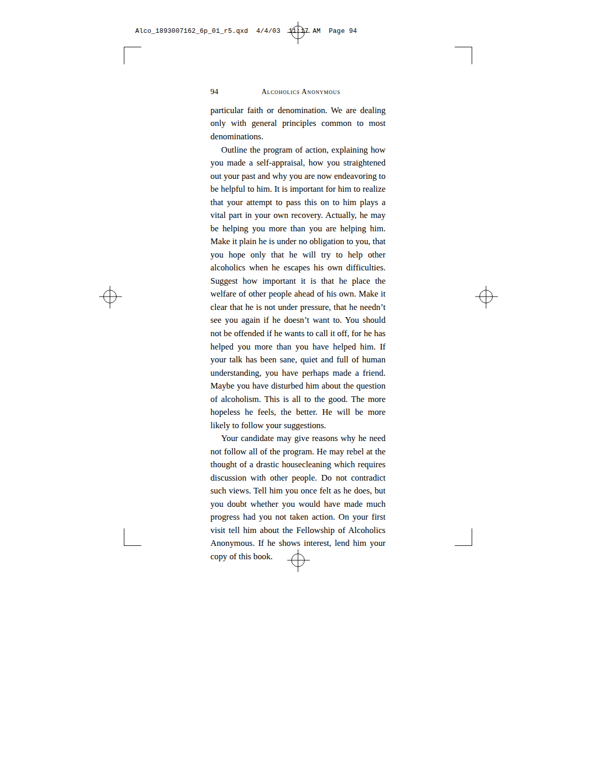Alco_1893007162_6p_01_r5.qxd 4/4/03 11:17 AM Page 94
94 Alcoholics Anonymous
particular faith or denomination. We are dealing only with general principles common to most denominations.
Outline the program of action, explaining how you made a self-appraisal, how you straightened out your past and why you are now endeavoring to be helpful to him. It is important for him to realize that your attempt to pass this on to him plays a vital part in your own recovery. Actually, he may be helping you more than you are helping him. Make it plain he is under no obligation to you, that you hope only that he will try to help other alcoholics when he escapes his own difficulties. Suggest how important it is that he place the welfare of other people ahead of his own. Make it clear that he is not under pressure, that he needn’t see you again if he doesn’t want to. You should not be offended if he wants to call it off, for he has helped you more than you have helped him. If your talk has been sane, quiet and full of human understanding, you have perhaps made a friend. Maybe you have disturbed him about the question of alcoholism. This is all to the good. The more hopeless he feels, the better. He will be more likely to follow your suggestions.
Your candidate may give reasons why he need not follow all of the program. He may rebel at the thought of a drastic housecleaning which requires discussion with other people. Do not contradict such views. Tell him you once felt as he does, but you doubt whether you would have made much progress had you not taken action. On your first visit tell him about the Fellowship of Alcoholics Anonymous. If he shows interest, lend him your copy of this book.